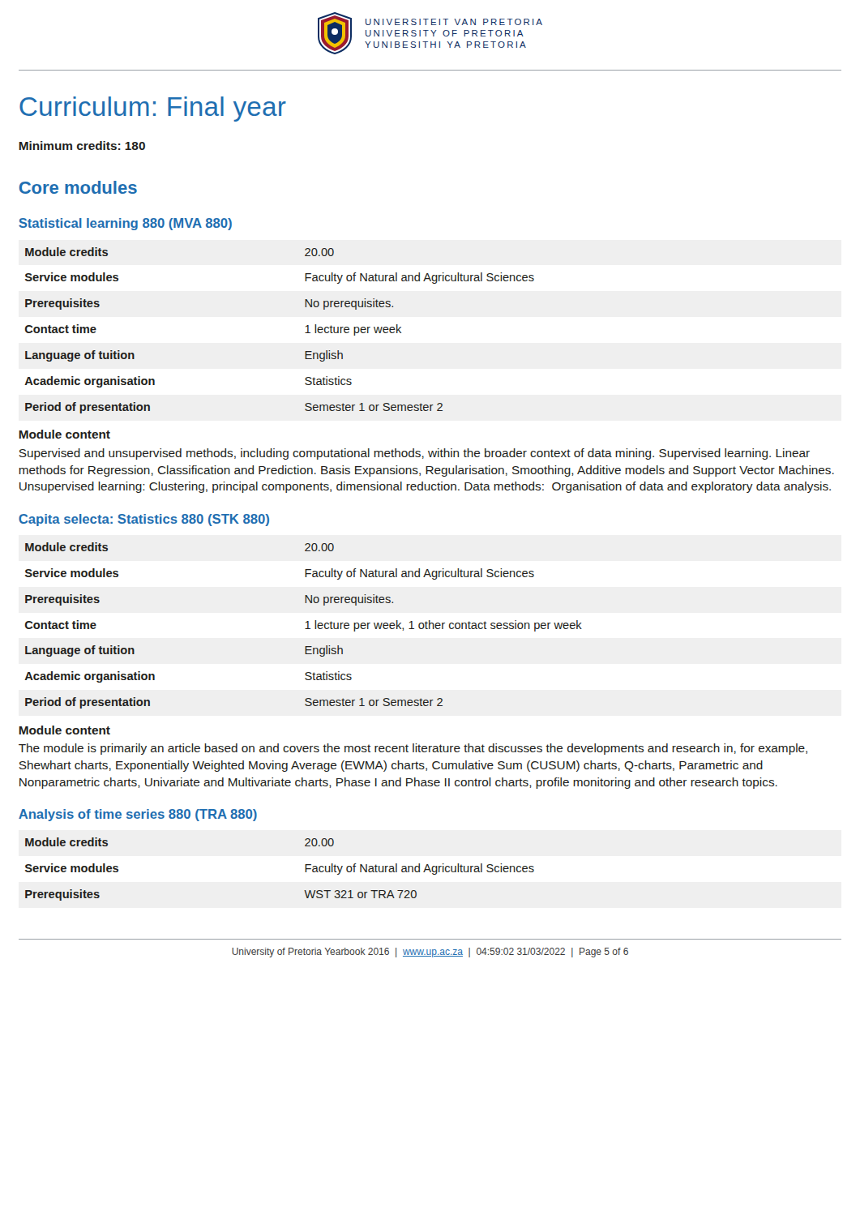Universiteit van Pretoria
University of Pretoria
Yunibesithi ya Pretoria
Curriculum: Final year
Minimum credits: 180
Core modules
Statistical learning 880 (MVA 880)
| Module credits | 20.00 |
| Service modules | Faculty of Natural and Agricultural Sciences |
| Prerequisites | No prerequisites. |
| Contact time | 1 lecture per week |
| Language of tuition | English |
| Academic organisation | Statistics |
| Period of presentation | Semester 1 or Semester 2 |
Module content
Supervised and unsupervised methods, including computational methods, within the broader context of data mining. Supervised learning. Linear methods for Regression, Classification and Prediction. Basis Expansions, Regularisation, Smoothing, Additive models and Support Vector Machines.
Unsupervised learning: Clustering, principal components, dimensional reduction. Data methods: Organisation of data and exploratory data analysis.
Capita selecta: Statistics 880 (STK 880)
| Module credits | 20.00 |
| Service modules | Faculty of Natural and Agricultural Sciences |
| Prerequisites | No prerequisites. |
| Contact time | 1 lecture per week, 1 other contact session per week |
| Language of tuition | English |
| Academic organisation | Statistics |
| Period of presentation | Semester 1 or Semester 2 |
Module content
The module is primarily an article based on and covers the most recent literature that discusses the developments and research in, for example, Shewhart charts, Exponentially Weighted Moving Average (EWMA) charts, Cumulative Sum (CUSUM) charts, Q-charts, Parametric and Nonparametric charts, Univariate and Multivariate charts, Phase I and Phase II control charts, profile monitoring and other research topics.
Analysis of time series 880 (TRA 880)
| Module credits | 20.00 |
| Service modules | Faculty of Natural and Agricultural Sciences |
| Prerequisites | WST 321 or TRA 720 |
University of Pretoria Yearbook 2016 | www.up.ac.za | 04:59:02 31/03/2022 | Page 5 of 6